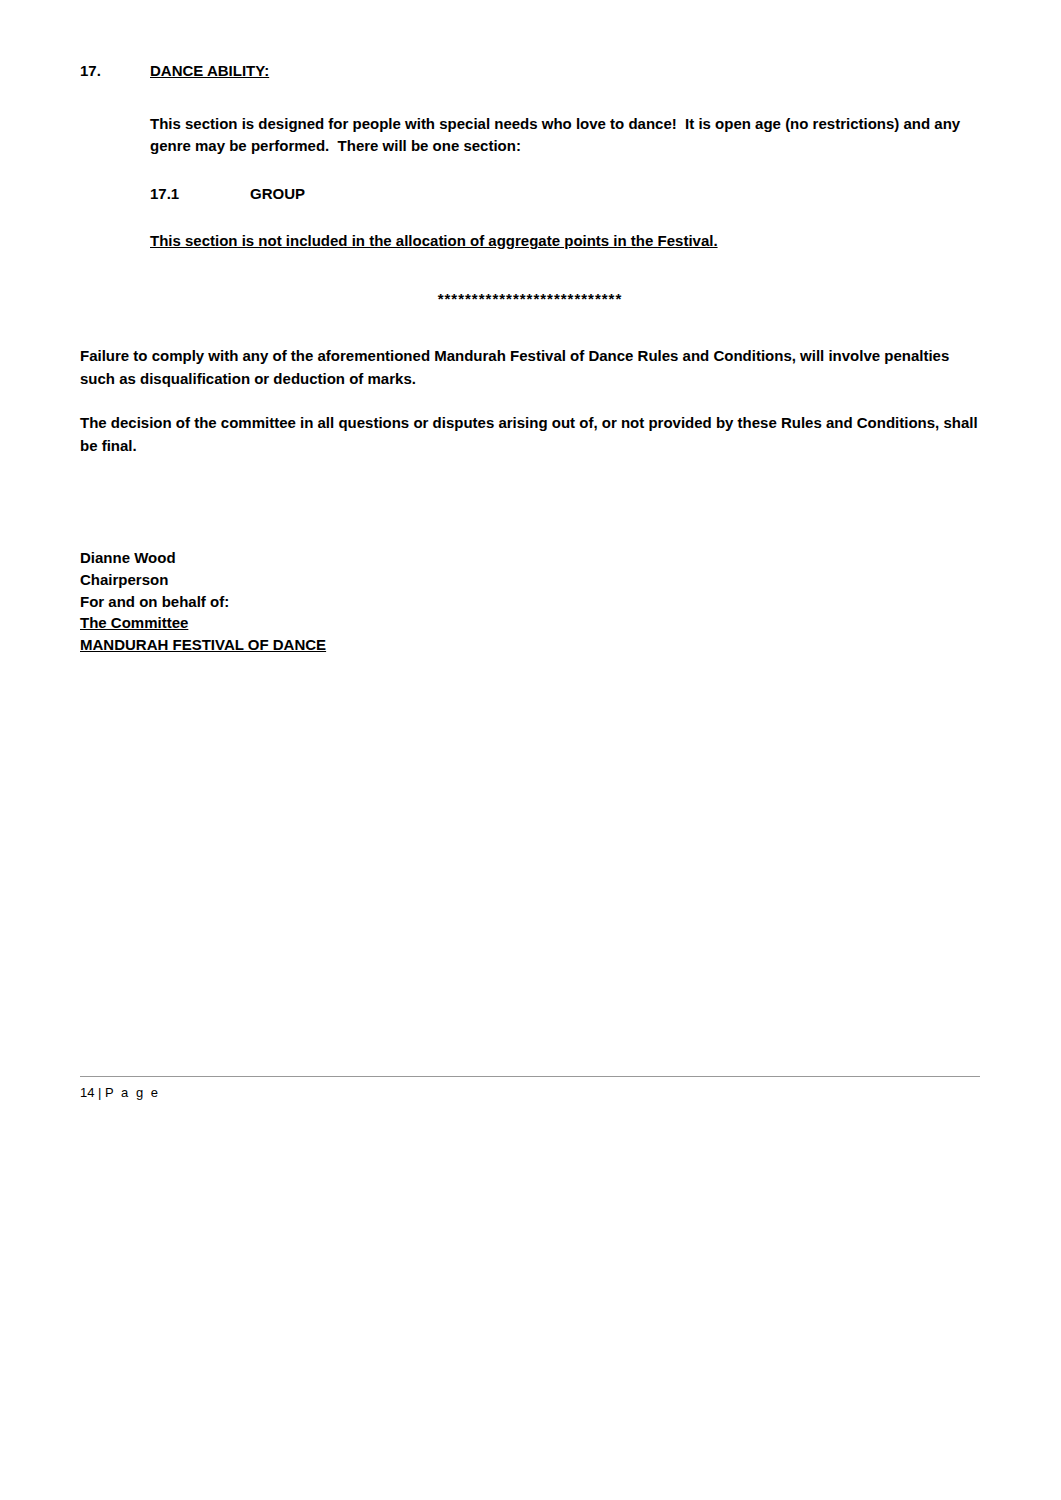17. DANCE ABILITY:
This section is designed for people with special needs who love to dance! It is open age (no restrictions) and any genre may be performed. There will be one section:
17.1 GROUP
This section is not included in the allocation of aggregate points in the Festival.
***************************
Failure to comply with any of the aforementioned Mandurah Festival of Dance Rules and Conditions, will involve penalties such as disqualification or deduction of marks.
The decision of the committee in all questions or disputes arising out of, or not provided by these Rules and Conditions, shall be final.
Dianne Wood
Chairperson
For and on behalf of:
The Committee
MANDURAH FESTIVAL OF DANCE
14 | P a g e